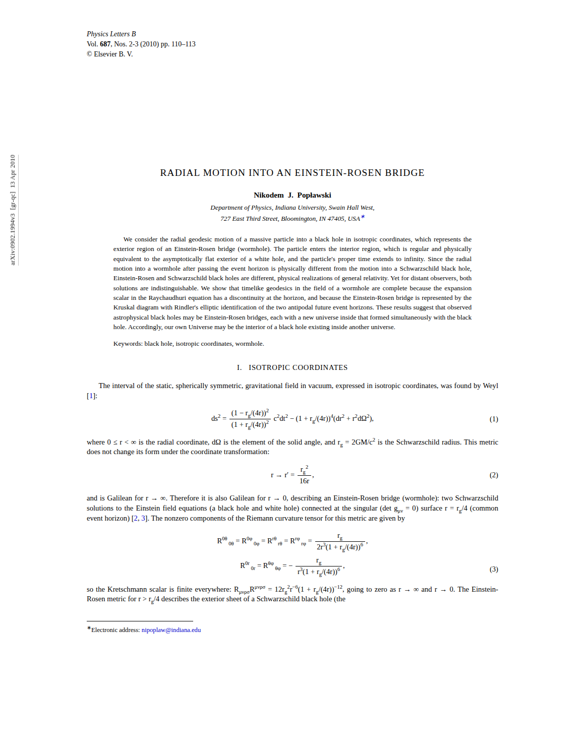arXiv:0902.1994v3 [gr-qc] 13 Apr 2010
Physics Letters B
Vol. 687, Nos. 2-3 (2010) pp. 110–113
© Elsevier B. V.
RADIAL MOTION INTO AN EINSTEIN-ROSEN BRIDGE
Nikodem J. Popławski
Department of Physics, Indiana University, Swain Hall West,
727 East Third Street, Bloomington, IN 47405, USA∗
We consider the radial geodesic motion of a massive particle into a black hole in isotropic coordinates, which represents the exterior region of an Einstein-Rosen bridge (wormhole). The particle enters the interior region, which is regular and physically equivalent to the asymptotically flat exterior of a white hole, and the particle's proper time extends to infinity. Since the radial motion into a wormhole after passing the event horizon is physically different from the motion into a Schwarzschild black hole, Einstein-Rosen and Schwarzschild black holes are different, physical realizations of general relativity. Yet for distant observers, both solutions are indistinguishable. We show that timelike geodesics in the field of a wormhole are complete because the expansion scalar in the Raychaudhuri equation has a discontinuity at the horizon, and because the Einstein-Rosen bridge is represented by the Kruskal diagram with Rindler's elliptic identification of the two antipodal future event horizons. These results suggest that observed astrophysical black holes may be Einstein-Rosen bridges, each with a new universe inside that formed simultaneously with the black hole. Accordingly, our own Universe may be the interior of a black hole existing inside another universe.
Keywords: black hole, isotropic coordinates, wormhole.
I. ISOTROPIC COORDINATES
The interval of the static, spherically symmetric, gravitational field in vacuum, expressed in isotropic coordinates, was found by Weyl [1]:
ds2 = (1 − rg/(4r))2(1 + rg/(4r))2 c2dt2 − (1 + rg/(4r))4(dr2 + r2dΩ2), (1)
where 0 ≤ r < ∞ is the radial coordinate, dΩ is the element of the solid angle, and rg = 2GM/c2 is the Schwarzschild radius. This metric does not change its form under the coordinate transformation:
r → r′ = rg216r, (2)
and is Galilean for r → ∞. Therefore it is also Galilean for r → 0, describing an Einstein-Rosen bridge (wormhole): two Schwarzschild solutions to the Einstein field equations (a black hole and white hole) connected at the singular (det gμν = 0) surface r = rg/4 (common event horizon) [2, 3]. The nonzero components of the Riemann curvature tensor for this metric are given by
R0θ 0θ = R0φ 0φ = Rrθ rθ = Rrφ rφ = rg 2r3(1 + rg/(4r))6, R0r 0r = Rθφ θφ = − rg r3(1 + rg/(4r))6, (3)
so the Kretschmann scalar is finite everywhere: RμνρσRμνρσ = 12rg2r−6(1 + rg/(4r))−12, going to zero as r → ∞ and r → 0. The Einstein-Rosen metric for r > rg/4 describes the exterior sheet of a Schwarzschild black hole (the
∗Electronic address: nipoplaw@indiana.edu